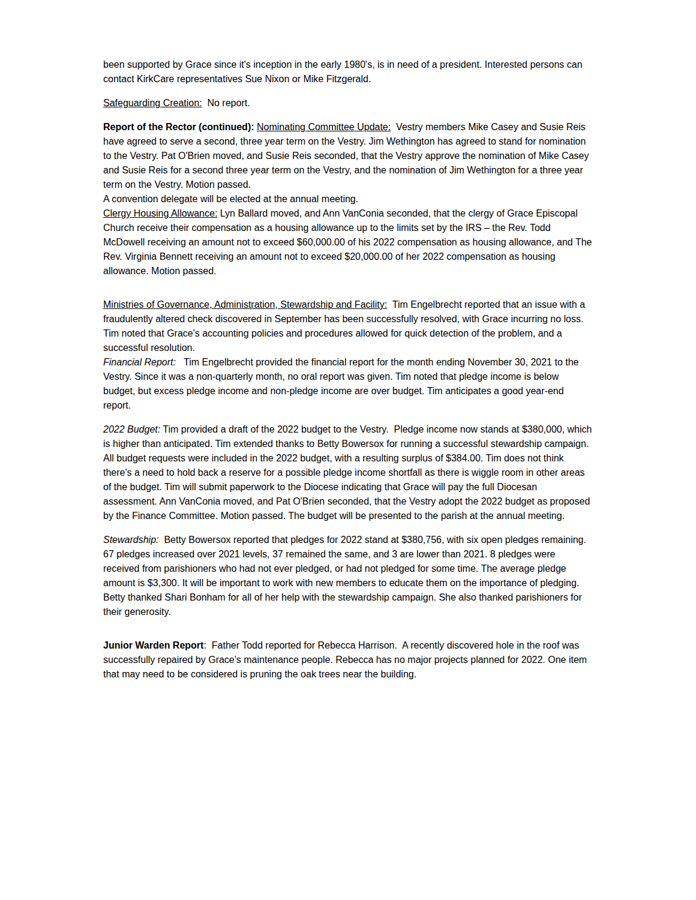been supported by Grace since it's inception in the early 1980's, is in need of a president. Interested persons can contact KirkCare representatives Sue Nixon or Mike Fitzgerald.
Safeguarding Creation: No report.
Report of the Rector (continued): Nominating Committee Update: Vestry members Mike Casey and Susie Reis have agreed to serve a second, three year term on the Vestry. Jim Wethington has agreed to stand for nomination to the Vestry. Pat O'Brien moved, and Susie Reis seconded, that the Vestry approve the nomination of Mike Casey and Susie Reis for a second three year term on the Vestry, and the nomination of Jim Wethington for a three year term on the Vestry. Motion passed.
A convention delegate will be elected at the annual meeting.
Clergy Housing Allowance: Lyn Ballard moved, and Ann VanConia seconded, that the clergy of Grace Episcopal Church receive their compensation as a housing allowance up to the limits set by the IRS – the Rev. Todd McDowell receiving an amount not to exceed $60,000.00 of his 2022 compensation as housing allowance, and The Rev. Virginia Bennett receiving an amount not to exceed $20,000.00 of her 2022 compensation as housing allowance. Motion passed.
Ministries of Governance, Administration, Stewardship and Facility: Tim Engelbrecht reported that an issue with a fraudulently altered check discovered in September has been successfully resolved, with Grace incurring no loss. Tim noted that Grace's accounting policies and procedures allowed for quick detection of the problem, and a successful resolution.
Financial Report: Tim Engelbrecht provided the financial report for the month ending November 30, 2021 to the Vestry. Since it was a non-quarterly month, no oral report was given. Tim noted that pledge income is below budget, but excess pledge income and non-pledge income are over budget. Tim anticipates a good year-end report.
2022 Budget: Tim provided a draft of the 2022 budget to the Vestry. Pledge income now stands at $380,000, which is higher than anticipated. Tim extended thanks to Betty Bowersox for running a successful stewardship campaign. All budget requests were included in the 2022 budget, with a resulting surplus of $384.00. Tim does not think there's a need to hold back a reserve for a possible pledge income shortfall as there is wiggle room in other areas of the budget. Tim will submit paperwork to the Diocese indicating that Grace will pay the full Diocesan assessment. Ann VanConia moved, and Pat O'Brien seconded, that the Vestry adopt the 2022 budget as proposed by the Finance Committee. Motion passed. The budget will be presented to the parish at the annual meeting.
Stewardship: Betty Bowersox reported that pledges for 2022 stand at $380,756, with six open pledges remaining. 67 pledges increased over 2021 levels, 37 remained the same, and 3 are lower than 2021. 8 pledges were received from parishioners who had not ever pledged, or had not pledged for some time. The average pledge amount is $3,300. It will be important to work with new members to educate them on the importance of pledging. Betty thanked Shari Bonham for all of her help with the stewardship campaign. She also thanked parishioners for their generosity.
Junior Warden Report: Father Todd reported for Rebecca Harrison. A recently discovered hole in the roof was successfully repaired by Grace's maintenance people. Rebecca has no major projects planned for 2022. One item that may need to be considered is pruning the oak trees near the building.